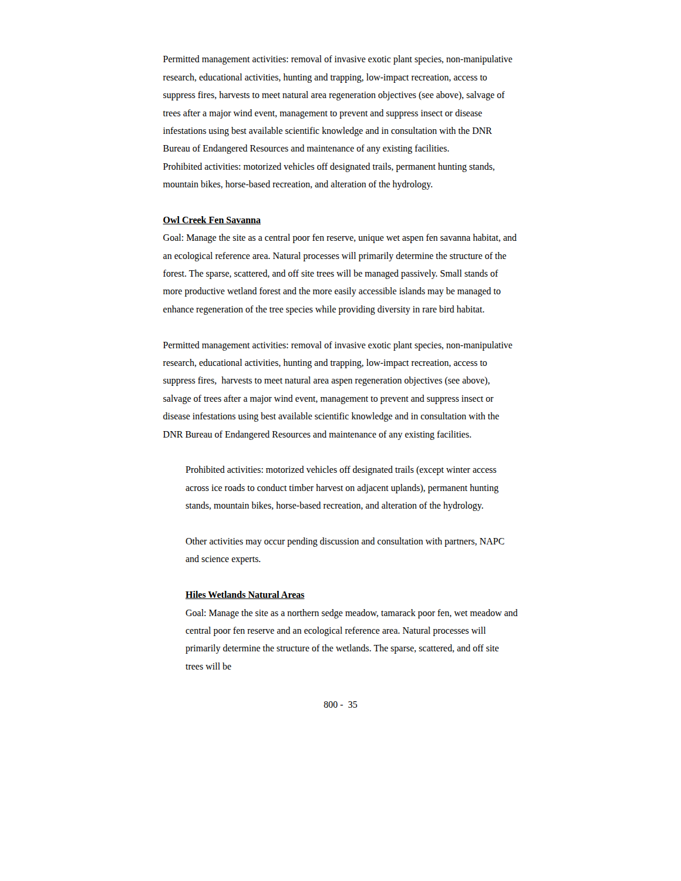Permitted management activities: removal of invasive exotic plant species, non-manipulative research, educational activities, hunting and trapping, low-impact recreation, access to suppress fires, harvests to meet natural area regeneration objectives (see above), salvage of trees after a major wind event, management to prevent and suppress insect or disease infestations using best available scientific knowledge and in consultation with the DNR Bureau of Endangered Resources and maintenance of any existing facilities.
Prohibited activities: motorized vehicles off designated trails, permanent hunting stands, mountain bikes, horse-based recreation, and alteration of the hydrology.
Owl Creek Fen Savanna
Goal: Manage the site as a central poor fen reserve, unique wet aspen fen savanna habitat, and an ecological reference area. Natural processes will primarily determine the structure of the forest. The sparse, scattered, and off site trees will be managed passively. Small stands of more productive wetland forest and the more easily accessible islands may be managed to enhance regeneration of the tree species while providing diversity in rare bird habitat.
Permitted management activities: removal of invasive exotic plant species, non-manipulative research, educational activities, hunting and trapping, low-impact recreation, access to suppress fires, harvests to meet natural area aspen regeneration objectives (see above), salvage of trees after a major wind event, management to prevent and suppress insect or disease infestations using best available scientific knowledge and in consultation with the DNR Bureau of Endangered Resources and maintenance of any existing facilities.
Prohibited activities: motorized vehicles off designated trails (except winter access across ice roads to conduct timber harvest on adjacent uplands), permanent hunting stands, mountain bikes, horse-based recreation, and alteration of the hydrology.
Other activities may occur pending discussion and consultation with partners, NAPC and science experts.
Hiles Wetlands Natural Areas
Goal: Manage the site as a northern sedge meadow, tamarack poor fen, wet meadow and central poor fen reserve and an ecological reference area. Natural processes will primarily determine the structure of the wetlands. The sparse, scattered, and off site trees will be
800 - 35